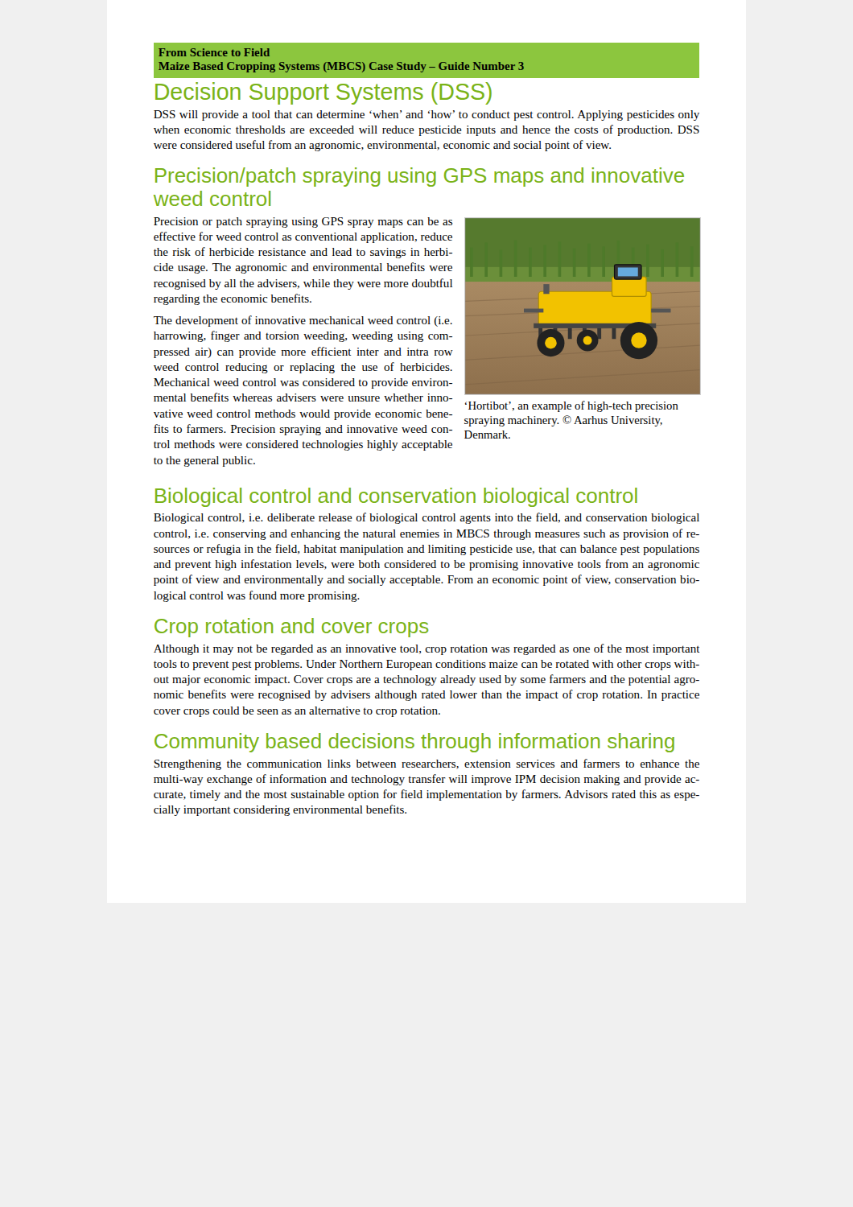From Science to Field
Maize Based Cropping Systems (MBCS) Case Study – Guide Number 3
Decision Support Systems (DSS)
DSS will provide a tool that can determine ‘when’ and ‘how’ to conduct pest control. Applying pesticides only when economic thresholds are exceeded will reduce pesticide inputs and hence the costs of production. DSS were considered useful from an agronomic, environmental, economic and social point of view.
Precision/patch spraying using GPS maps and innovative weed control
‘Hortibot’, an example of high-tech precision spraying machinery. © Aarhus University, Denmark.
Precision or patch spraying using GPS spray maps can be as effective for weed control as conventional application, reduce the risk of herbicide resistance and lead to savings in herbicide usage. The agronomic and environmental benefits were recognised by all the advisers, while they were more doubtful regarding the economic benefits.
The development of innovative mechanical weed control (i.e. harrowing, finger and torsion weeding, weeding using compressed air) can provide more efficient inter and intra row weed control reducing or replacing the use of herbicides. Mechanical weed control was considered to provide environmental benefits whereas advisers were unsure whether innovative weed control methods would provide economic benefits to farmers. Precision spraying and innovative weed control methods were considered technologies highly acceptable to the general public.
Biological control and conservation biological control
Biological control, i.e. deliberate release of biological control agents into the field, and conservation biological control, i.e. conserving and enhancing the natural enemies in MBCS through measures such as provision of resources or refugia in the field, habitat manipulation and limiting pesticide use, that can balance pest populations and prevent high infestation levels, were both considered to be promising innovative tools from an agronomic point of view and environmentally and socially acceptable. From an economic point of view, conservation biological control was found more promising.
Crop rotation and cover crops
Although it may not be regarded as an innovative tool, crop rotation was regarded as one of the most important tools to prevent pest problems. Under Northern European conditions maize can be rotated with other crops without major economic impact. Cover crops are a technology already used by some farmers and the potential agronomic benefits were recognised by advisers although rated lower than the impact of crop rotation. In practice cover crops could be seen as an alternative to crop rotation.
Community based decisions through information sharing
Strengthening the communication links between researchers, extension services and farmers to enhance the multi-way exchange of information and technology transfer will improve IPM decision making and provide accurate, timely and the most sustainable option for field implementation by farmers. Advisors rated this as especially important considering environmental benefits.